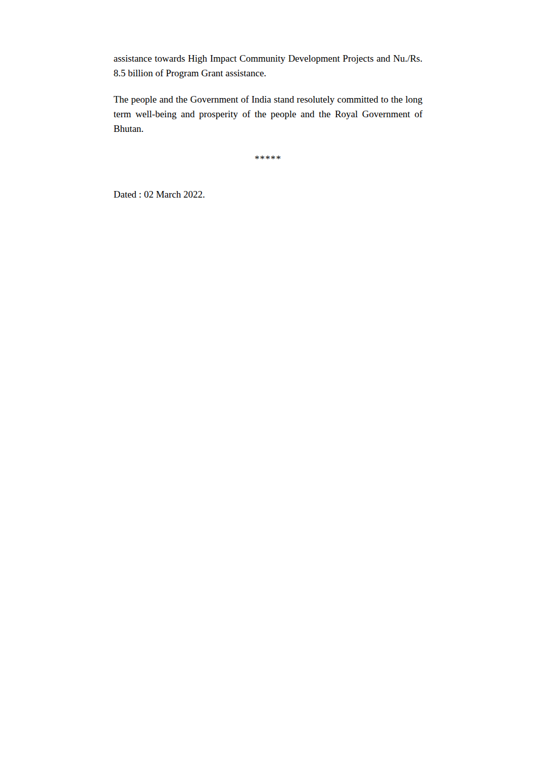assistance towards High Impact Community Development Projects and Nu./Rs. 8.5 billion of Program Grant assistance.
The people and the Government of India stand resolutely committed to the long term well-being and prosperity of the people and the Royal Government of Bhutan.
*****
Dated : 02 March 2022.